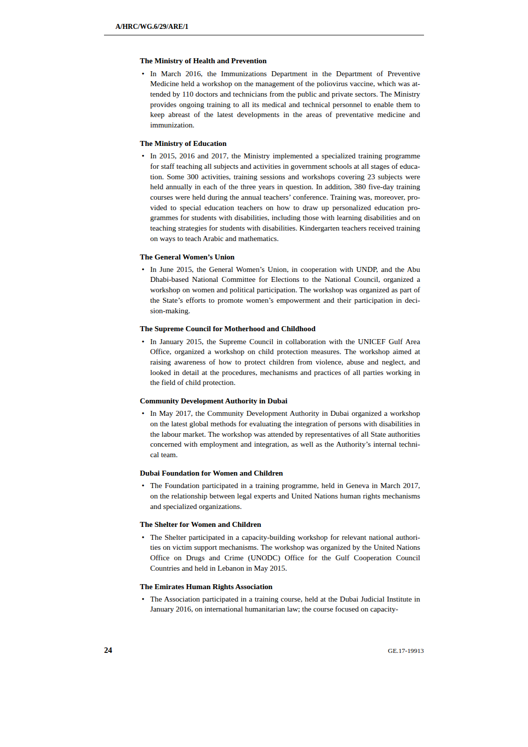A/HRC/WG.6/29/ARE/1
The Ministry of Health and Prevention
In March 2016, the Immunizations Department in the Department of Preventive Medicine held a workshop on the management of the poliovirus vaccine, which was attended by 110 doctors and technicians from the public and private sectors. The Ministry provides ongoing training to all its medical and technical personnel to enable them to keep abreast of the latest developments in the areas of preventative medicine and immunization.
The Ministry of Education
In 2015, 2016 and 2017, the Ministry implemented a specialized training programme for staff teaching all subjects and activities in government schools at all stages of education. Some 300 activities, training sessions and workshops covering 23 subjects were held annually in each of the three years in question. In addition, 380 five-day training courses were held during the annual teachers’ conference. Training was, moreover, provided to special education teachers on how to draw up personalized education programmes for students with disabilities, including those with learning disabilities and on teaching strategies for students with disabilities. Kindergarten teachers received training on ways to teach Arabic and mathematics.
The General Women’s Union
In June 2015, the General Women’s Union, in cooperation with UNDP, and the Abu Dhabi-based National Committee for Elections to the National Council, organized a workshop on women and political participation. The workshop was organized as part of the State’s efforts to promote women’s empowerment and their participation in decision-making.
The Supreme Council for Motherhood and Childhood
In January 2015, the Supreme Council in collaboration with the UNICEF Gulf Area Office, organized a workshop on child protection measures. The workshop aimed at raising awareness of how to protect children from violence, abuse and neglect, and looked in detail at the procedures, mechanisms and practices of all parties working in the field of child protection.
Community Development Authority in Dubai
In May 2017, the Community Development Authority in Dubai organized a workshop on the latest global methods for evaluating the integration of persons with disabilities in the labour market. The workshop was attended by representatives of all State authorities concerned with employment and integration, as well as the Authority’s internal technical team.
Dubai Foundation for Women and Children
The Foundation participated in a training programme, held in Geneva in March 2017, on the relationship between legal experts and United Nations human rights mechanisms and specialized organizations.
The Shelter for Women and Children
The Shelter participated in a capacity-building workshop for relevant national authorities on victim support mechanisms. The workshop was organized by the United Nations Office on Drugs and Crime (UNODC) Office for the Gulf Cooperation Council Countries and held in Lebanon in May 2015.
The Emirates Human Rights Association
The Association participated in a training course, held at the Dubai Judicial Institute in January 2016, on international humanitarian law; the course focused on capacity-
24 GE.17-19913